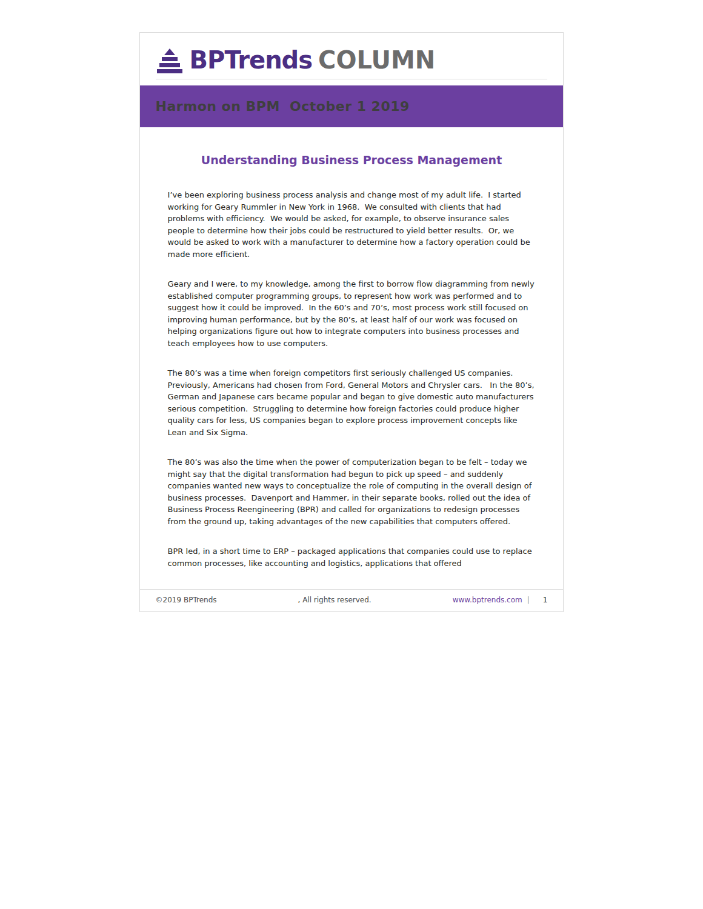BPTrendsCOLUMN
Harmon on BPM October 1 2019
Understanding Business Process Management
I’ve been exploring business process analysis and change most of my adult life. I started working for Geary Rummler in New York in 1968. We consulted with clients that had problems with efficiency. We would be asked, for example, to observe insurance sales people to determine how their jobs could be restructured to yield better results. Or, we would be asked to work with a manufacturer to determine how a factory operation could be made more efficient.
Geary and I were, to my knowledge, among the first to borrow flow diagramming from newly established computer programming groups, to represent how work was performed and to suggest how it could be improved. In the 60’s and 70’s, most process work still focused on improving human performance, but by the 80’s, at least half of our work was focused on helping organizations figure out how to integrate computers into business processes and teach employees how to use computers.
The 80’s was a time when foreign competitors first seriously challenged US companies. Previously, Americans had chosen from Ford, General Motors and Chrysler cars. In the 80’s, German and Japanese cars became popular and began to give domestic auto manufacturers serious competition. Struggling to determine how foreign factories could produce higher quality cars for less, US companies began to explore process improvement concepts like Lean and Six Sigma.
The 80’s was also the time when the power of computerization began to be felt – today we might say that the digital transformation had begun to pick up speed – and suddenly companies wanted new ways to conceptualize the role of computing in the overall design of business processes. Davenport and Hammer, in their separate books, rolled out the idea of Business Process Reengineering (BPR) and called for organizations to redesign processes from the ground up, taking advantages of the new capabilities that computers offered.
BPR led, in a short time to ERP – packaged applications that companies could use to replace common processes, like accounting and logistics, applications that offered
©2019 BPTrends
, All rights reserved.
www.bptrends.com|1